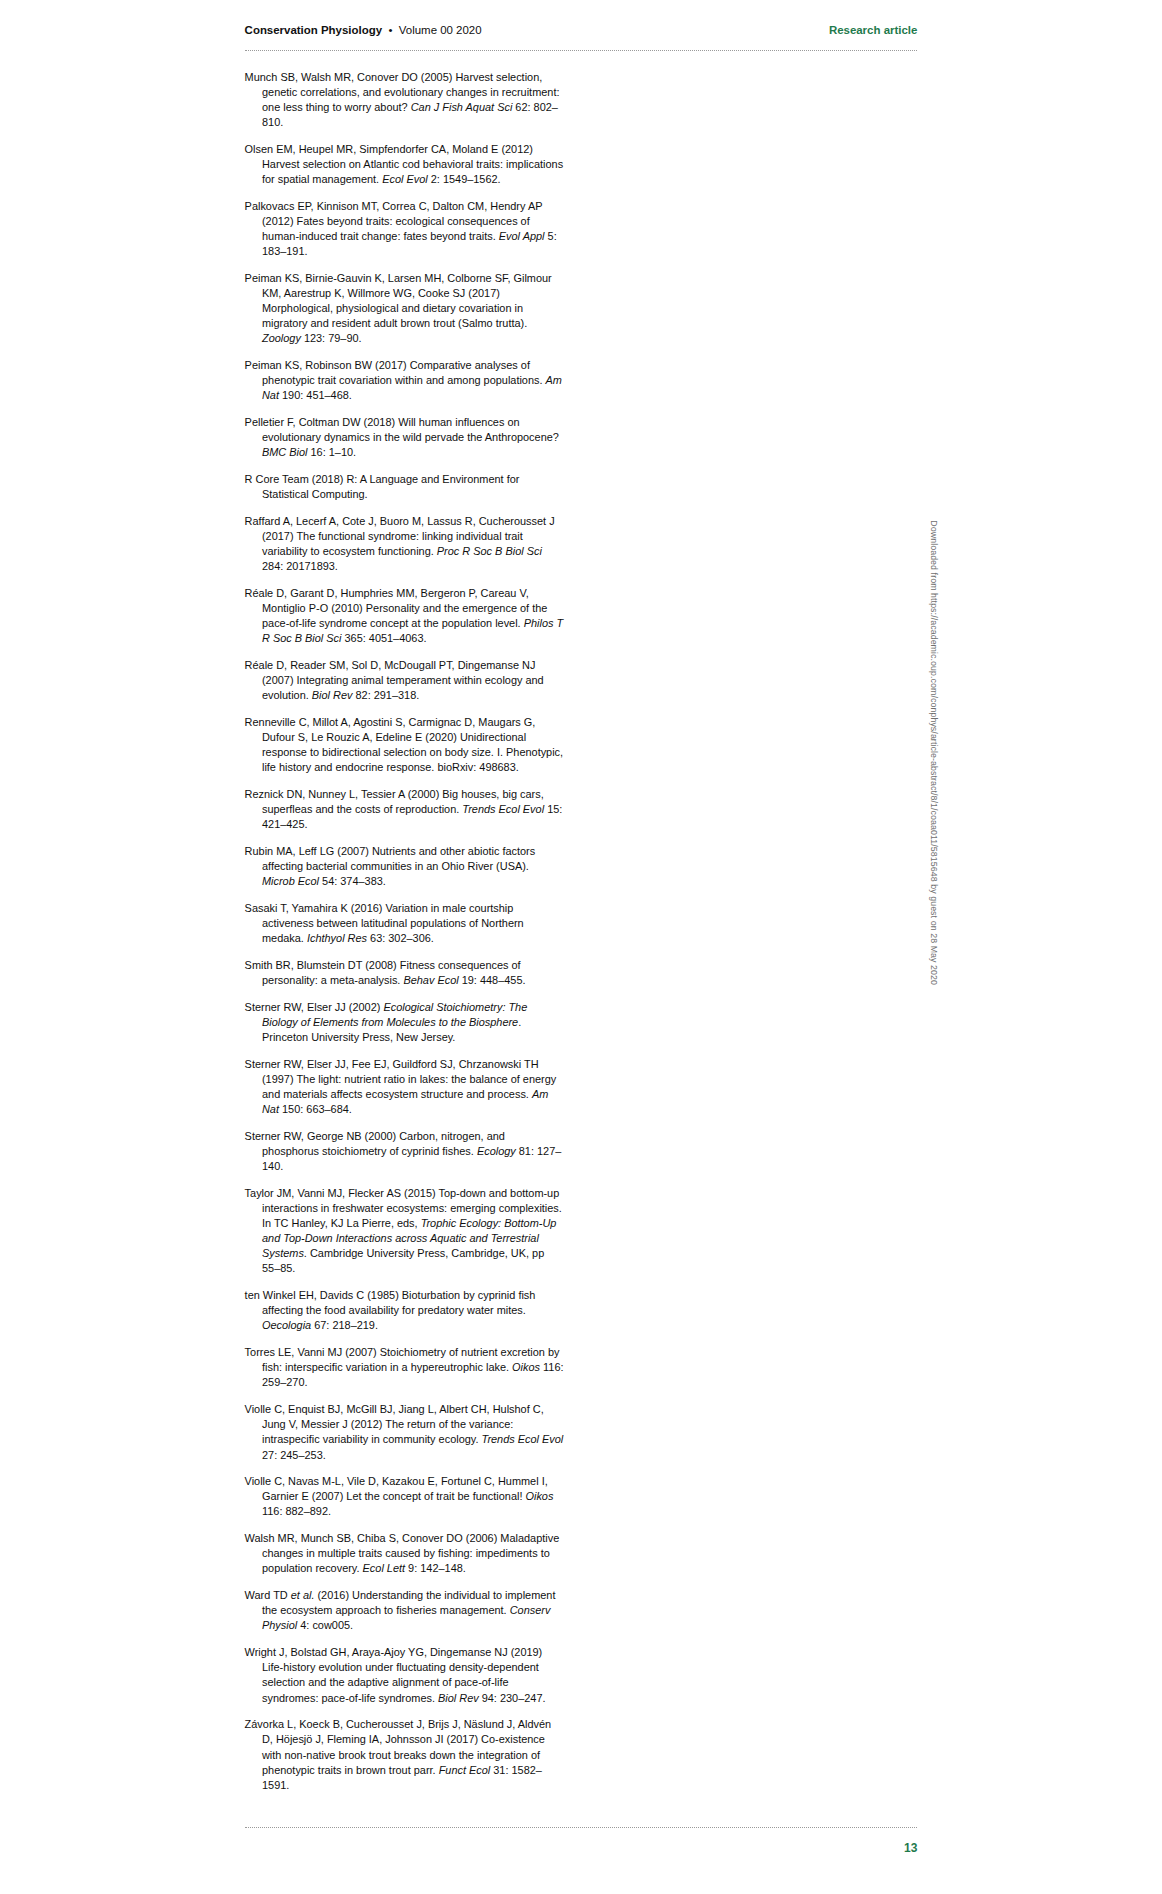Conservation Physiology • Volume 00 2020
Research article
Munch SB, Walsh MR, Conover DO (2005) Harvest selection, genetic correlations, and evolutionary changes in recruitment: one less thing to worry about? Can J Fish Aquat Sci 62: 802–810.
Olsen EM, Heupel MR, Simpfendorfer CA, Moland E (2012) Harvest selection on Atlantic cod behavioral traits: implications for spatial management. Ecol Evol 2: 1549–1562.
Palkovacs EP, Kinnison MT, Correa C, Dalton CM, Hendry AP (2012) Fates beyond traits: ecological consequences of human-induced trait change: fates beyond traits. Evol Appl 5: 183–191.
Peiman KS, Birnie-Gauvin K, Larsen MH, Colborne SF, Gilmour KM, Aarestrup K, Willmore WG, Cooke SJ (2017) Morphological, physiological and dietary covariation in migratory and resident adult brown trout (Salmo trutta). Zoology 123: 79–90.
Peiman KS, Robinson BW (2017) Comparative analyses of phenotypic trait covariation within and among populations. Am Nat 190: 451–468.
Pelletier F, Coltman DW (2018) Will human influences on evolutionary dynamics in the wild pervade the Anthropocene? BMC Biol 16: 1–10.
R Core Team (2018) R: A Language and Environment for Statistical Computing.
Raffard A, Lecerf A, Cote J, Buoro M, Lassus R, Cucherousset J (2017) The functional syndrome: linking individual trait variability to ecosystem functioning. Proc R Soc B Biol Sci 284: 20171893.
Réale D, Garant D, Humphries MM, Bergeron P, Careau V, Montiglio P-O (2010) Personality and the emergence of the pace-of-life syndrome concept at the population level. Philos T R Soc B Biol Sci 365: 4051–4063.
Réale D, Reader SM, Sol D, McDougall PT, Dingemanse NJ (2007) Integrating animal temperament within ecology and evolution. Biol Rev 82: 291–318.
Renneville C, Millot A, Agostini S, Carmignac D, Maugars G, Dufour S, Le Rouzic A, Edeline E (2020) Unidirectional response to bidirectional selection on body size. I. Phenotypic, life history and endocrine response. bioRxiv: 498683.
Reznick DN, Nunney L, Tessier A (2000) Big houses, big cars, superfleas and the costs of reproduction. Trends Ecol Evol 15: 421–425.
Rubin MA, Leff LG (2007) Nutrients and other abiotic factors affecting bacterial communities in an Ohio River (USA). Microb Ecol 54: 374–383.
Sasaki T, Yamahira K (2016) Variation in male courtship activeness between latitudinal populations of Northern medaka. Ichthyol Res 63: 302–306.
Smith BR, Blumstein DT (2008) Fitness consequences of personality: a meta-analysis. Behav Ecol 19: 448–455.
Sterner RW, Elser JJ (2002) Ecological Stoichiometry: The Biology of Elements from Molecules to the Biosphere. Princeton University Press, New Jersey.
Sterner RW, Elser JJ, Fee EJ, Guildford SJ, Chrzanowski TH (1997) The light: nutrient ratio in lakes: the balance of energy and materials affects ecosystem structure and process. Am Nat 150: 663–684.
Sterner RW, George NB (2000) Carbon, nitrogen, and phosphorus stoichiometry of cyprinid fishes. Ecology 81: 127–140.
Taylor JM, Vanni MJ, Flecker AS (2015) Top-down and bottom-up interactions in freshwater ecosystems: emerging complexities. In TC Hanley, KJ La Pierre, eds, Trophic Ecology: Bottom-Up and Top-Down Interactions across Aquatic and Terrestrial Systems. Cambridge University Press, Cambridge, UK, pp 55–85.
ten Winkel EH, Davids C (1985) Bioturbation by cyprinid fish affecting the food availability for predatory water mites. Oecologia 67: 218–219.
Torres LE, Vanni MJ (2007) Stoichiometry of nutrient excretion by fish: interspecific variation in a hypereutrophic lake. Oikos 116: 259–270.
Violle C, Enquist BJ, McGill BJ, Jiang L, Albert CH, Hulshof C, Jung V, Messier J (2012) The return of the variance: intraspecific variability in community ecology. Trends Ecol Evol 27: 245–253.
Violle C, Navas M-L, Vile D, Kazakou E, Fortunel C, Hummel I, Garnier E (2007) Let the concept of trait be functional! Oikos 116: 882–892.
Walsh MR, Munch SB, Chiba S, Conover DO (2006) Maladaptive changes in multiple traits caused by fishing: impediments to population recovery. Ecol Lett 9: 142–148.
Ward TD et al. (2016) Understanding the individual to implement the ecosystem approach to fisheries management. Conserv Physiol 4: cow005.
Wright J, Bolstad GH, Araya-Ajoy YG, Dingemanse NJ (2019) Life-history evolution under fluctuating density-dependent selection and the adaptive alignment of pace-of-life syndromes: pace-of-life syndromes. Biol Rev 94: 230–247.
Závorka L, Koeck B, Cucherousset J, Brijs J, Näslund J, Aldvén D, Höjesjö J, Fleming IA, Johnsson JI (2017) Co-existence with non-native brook trout breaks down the integration of phenotypic traits in brown trout parr. Funct Ecol 31: 1582–1591.
13
Downloaded from https://academic.oup.com/conphys/article-abstract/8/1/coaa011/5815648 by guest on 28 May 2020